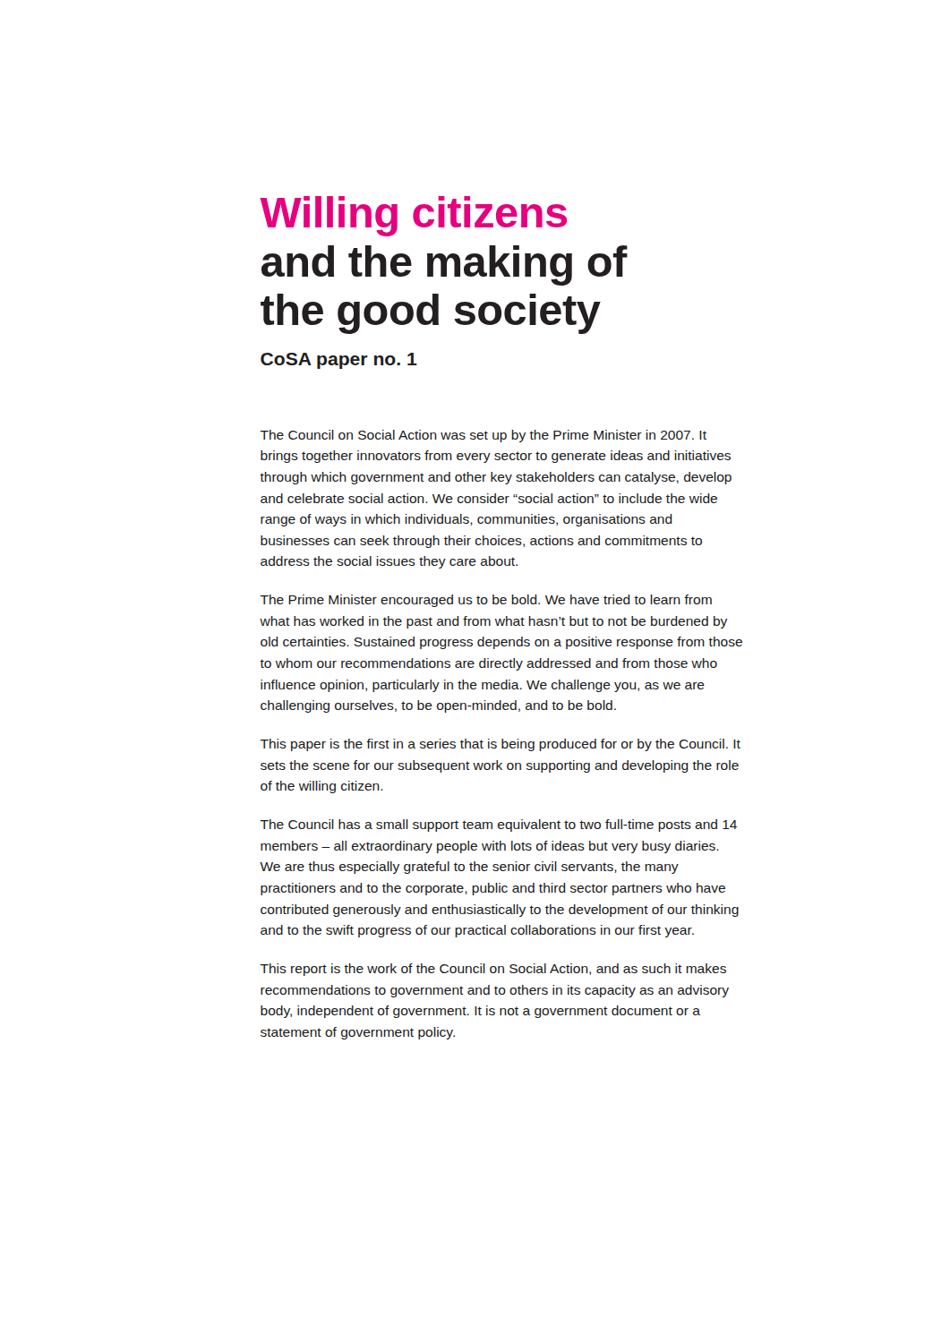Willing citizens
and the making of
the good society
CoSA paper no. 1
The Council on Social Action was set up by the Prime Minister in 2007. It brings together innovators from every sector to generate ideas and initiatives through which government and other key stakeholders can catalyse, develop and celebrate social action. We consider “social action” to include the wide range of ways in which individuals, communities, organisations and businesses can seek through their choices, actions and commitments to address the social issues they care about.
The Prime Minister encouraged us to be bold. We have tried to learn from what has worked in the past and from what hasn’t but to not be burdened by old certainties. Sustained progress depends on a positive response from those to whom our recommendations are directly addressed and from those who influence opinion, particularly in the media. We challenge you, as we are challenging ourselves, to be open-minded, and to be bold.
This paper is the first in a series that is being produced for or by the Council. It sets the scene for our subsequent work on supporting and developing the role of the willing citizen.
The Council has a small support team equivalent to two full-time posts and 14 members – all extraordinary people with lots of ideas but very busy diaries. We are thus especially grateful to the senior civil servants, the many practitioners and to the corporate, public and third sector partners who have contributed generously and enthusiastically to the development of our thinking and to the swift progress of our practical collaborations in our first year.
This report is the work of the Council on Social Action, and as such it makes recommendations to government and to others in its capacity as an advisory body, independent of government. It is not a government document or a statement of government policy.